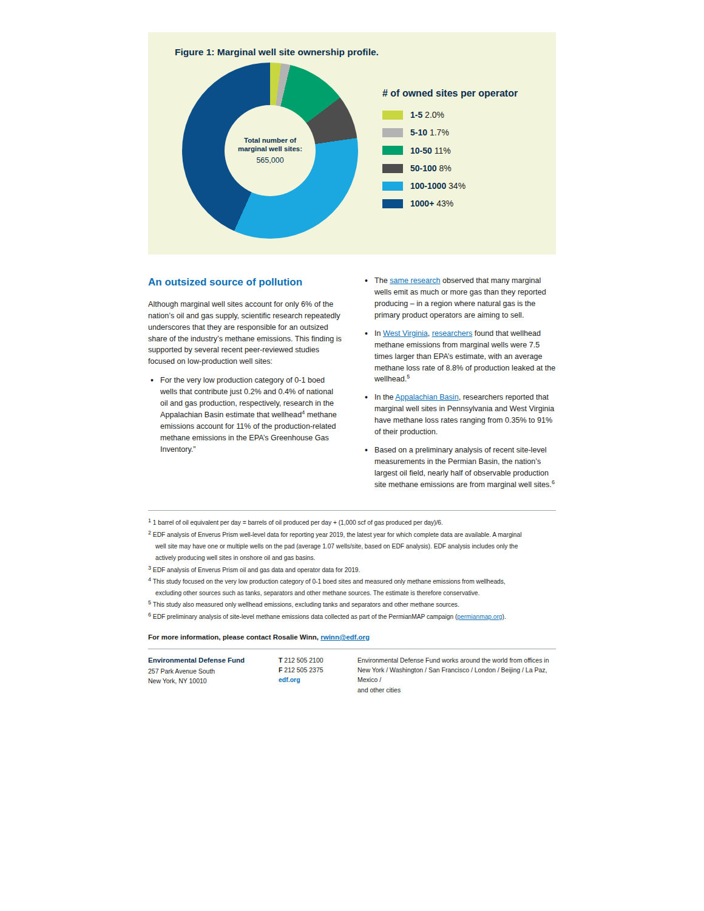Figure 1: Marginal well site ownership profile.
Total number of
marginal well sites:
565,000
# of owned sites per operator
1-5 2.0%
5-10 1.7%
10-50 11%
50-100 8%
100-1000 34%
1000+ 43%
An outsized source of pollution
Although marginal well sites account for only 6% of the nation’s oil and gas supply, scientific research repeatedly underscores that they are responsible for an outsized share of the industry’s methane emissions. This finding is supported by several recent peer-reviewed studies focused on low-production well sites:
For the very low production category of 0-1 boed wells that contribute just 0.2% and 0.4% of national oil and gas production, respectively, research in the Appalachian Basin estimate that wellhead4 methane emissions account for 11% of the production-related methane emissions in the EPA’s Greenhouse Gas Inventory.”
The same research observed that many marginal wells emit as much or more gas than they reported producing – in a region where natural gas is the primary product operators are aiming to sell.
In West Virginia, researchers found that wellhead methane emissions from marginal wells were 7.5 times larger than EPA’s estimate, with an average methane loss rate of 8.8% of production leaked at the wellhead.5
In the Appalachian Basin, researchers reported that marginal well sites in Pennsylvania and West Virginia have methane loss rates ranging from 0.35% to 91% of their production.
Based on a preliminary analysis of recent site-level measurements in the Permian Basin, the nation’s largest oil field, nearly half of observable production site methane emissions are from marginal well sites.6
1 1 barrel of oil equivalent per day = barrels of oil produced per day + (1,000 scf of gas produced per day)/6.
2 EDF analysis of Enverus Prism well-level data for reporting year 2019, the latest year for which complete data are available. A marginal
well site may have one or multiple wells on the pad (average 1.07 wells/site, based on EDF analysis). EDF analysis includes only the
actively producing well sites in onshore oil and gas basins.
3 EDF analysis of Enverus Prism oil and gas data and operator data for 2019.
4 This study focused on the very low production category of 0-1 boed sites and measured only methane emissions from wellheads,
excluding other sources such as tanks, separators and other methane sources. The estimate is therefore conservative.
5 This study also measured only wellhead emissions, excluding tanks and separators and other methane sources.
6 EDF preliminary analysis of site-level methane emissions data collected as part of the PermianMAP campaign (permianmap.org).
For more information, please contact Rosalie Winn, rwinn@edf.org
Environmental Defense Fund
257 Park Avenue South
New York, NY 10010
T 212 505 2100
F 212 505 2375
edf.org
Environmental Defense Fund works around the world from offices in
New York / Washington / San Francisco / London / Beijing / La Paz, Mexico /
and other cities